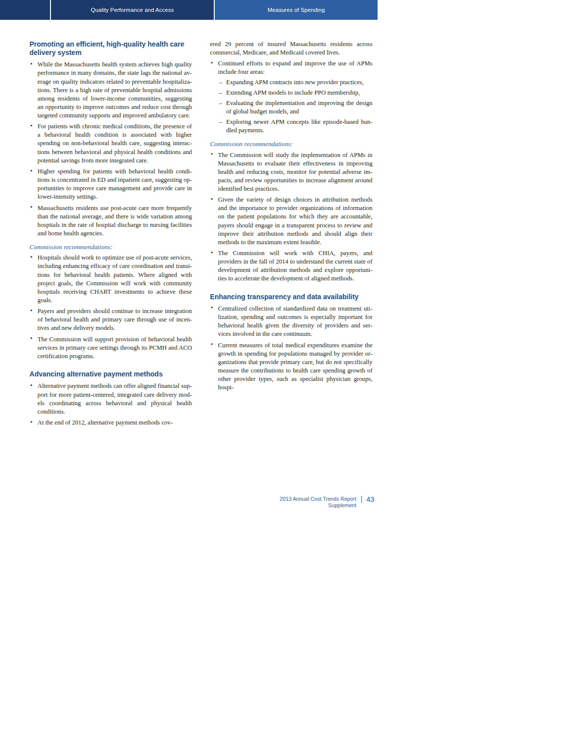Quality Performance and Access
Measures of Spending
Promoting an efficient, high-quality health care delivery system
While the Massachusetts health system achieves high quality performance in many domains, the state lags the national average on quality indicators related to preventable hospitalizations. There is a high rate of preventable hospital admissions among residents of lower-income communities, suggesting an opportunity to improve outcomes and reduce cost through targeted community supports and improved ambulatory care.
For patients with chronic medical conditions, the presence of a behavioral health condition is associated with higher spending on non-behavioral health care, suggesting interactions between behavioral and physical health conditions and potential savings from more integrated care.
Higher spending for patients with behavioral health conditions is concentrated in ED and inpatient care, suggesting opportunities to improve care management and provide care in lower-intensity settings.
Massachusetts residents use post-acute care more frequently than the national average, and there is wide variation among hospitals in the rate of hospital discharge to nursing facilities and home health agencies.
Commission recommendations:
Hospitals should work to optimize use of post-acute services, including enhancing efficacy of care coordination and transitions for behavioral health patients. Where aligned with project goals, the Commission will work with community hospitals receiving CHART investments to achieve these goals.
Payers and providers should continue to increase integration of behavioral health and primary care through use of incentives and new delivery models.
The Commission will support provision of behavioral health services in primary care settings through its PCMH and ACO certification programs.
Advancing alternative payment methods
Alternative payment methods can offer aligned financial support for more patient-centered, integrated care delivery models coordinating across behavioral and physical health conditions.
At the end of 2012, alternative payment methods cov-
ered 29 percent of insured Massachusetts residents across commercial, Medicare, and Medicaid covered lives.
Continued efforts to expand and improve the use of APMs include four areas:
Expanding APM contracts into new provider practices,
Extending APM models to include PPO membership,
Evaluating the implementation and improving the design of global budget models, and
Exploring newer APM concepts like episode-based bundled payments.
Commission recommendations:
The Commission will study the implementation of APMs in Massachusetts to evaluate their effectiveness in improving health and reducing costs, monitor for potential adverse impacts, and review opportunities to increase alignment around identified best practices.
Given the variety of design choices in attribution methods and the importance to provider organizations of information on the patient populations for which they are accountable, payers should engage in a transparent process to review and improve their attribution methods and should align their methods to the maximum extent feasible.
The Commission will work with CHIA, payers, and providers in the fall of 2014 to understand the current state of development of attribution methods and explore opportunities to accelerate the development of aligned methods.
Enhancing transparency and data availability
Centralized collection of standardized data on treatment utilization, spending and outcomes is especially important for behavioral health given the diversity of providers and services involved in the care continuum.
Current measures of total medical expenditures examine the growth in spending for populations managed by provider organizations that provide primary care, but do not specifically measure the contributions to health care spending growth of other provider types, such as specialist physician groups, hospi-
2013 Annual Cost Trends Report
Supplement
43